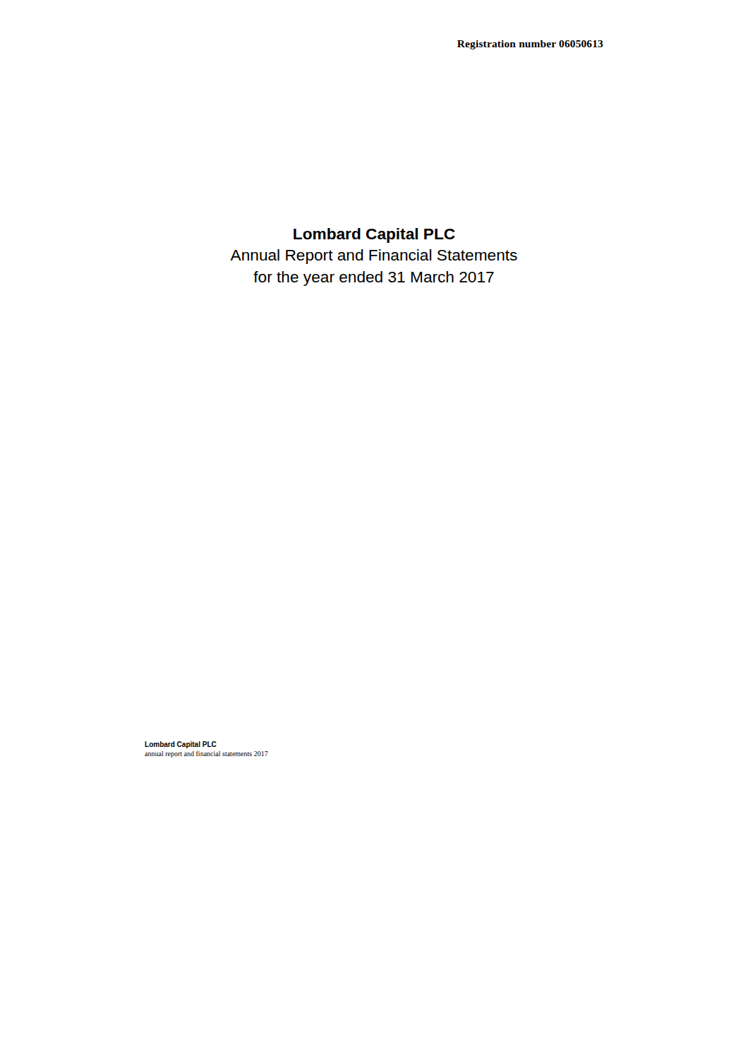Registration number 06050613
Lombard Capital PLC
Annual Report and Financial Statements
for the year ended 31 March 2017
Lombard Capital PLC
annual report and financial statements 2017